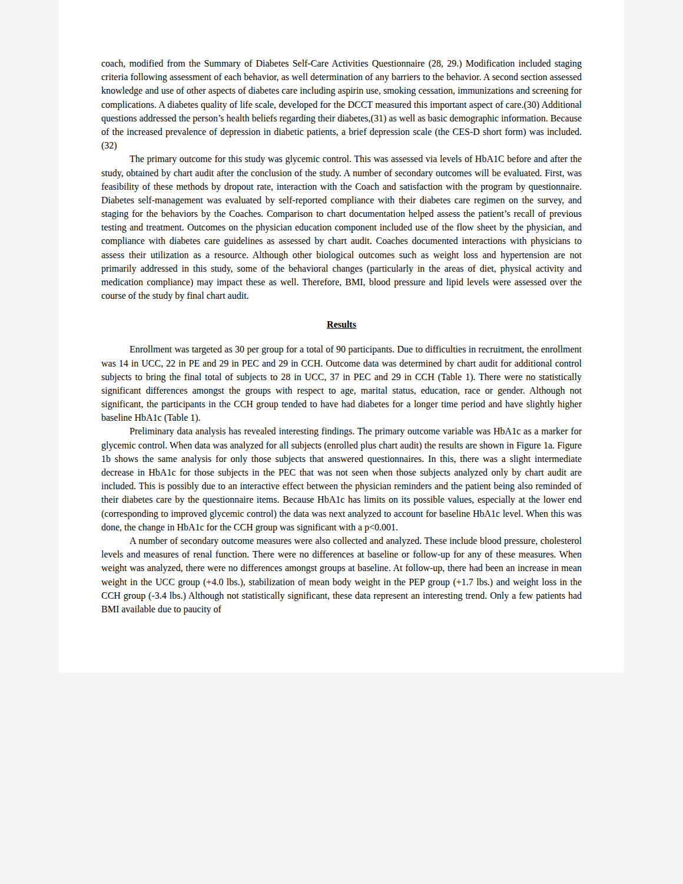coach, modified from the Summary of Diabetes Self-Care Activities Questionnaire (28, 29.) Modification included staging criteria following assessment of each behavior, as well determination of any barriers to the behavior. A second section assessed knowledge and use of other aspects of diabetes care including aspirin use, smoking cessation, immunizations and screening for complications. A diabetes quality of life scale, developed for the DCCT measured this important aspect of care.(30) Additional questions addressed the person’s health beliefs regarding their diabetes,(31) as well as basic demographic information. Because of the increased prevalence of depression in diabetic patients, a brief depression scale (the CES-D short form) was included.(32)
The primary outcome for this study was glycemic control. This was assessed via levels of HbA1C before and after the study, obtained by chart audit after the conclusion of the study. A number of secondary outcomes will be evaluated. First, was feasibility of these methods by dropout rate, interaction with the Coach and satisfaction with the program by questionnaire. Diabetes self-management was evaluated by self-reported compliance with their diabetes care regimen on the survey, and staging for the behaviors by the Coaches. Comparison to chart documentation helped assess the patient’s recall of previous testing and treatment. Outcomes on the physician education component included use of the flow sheet by the physician, and compliance with diabetes care guidelines as assessed by chart audit. Coaches documented interactions with physicians to assess their utilization as a resource. Although other biological outcomes such as weight loss and hypertension are not primarily addressed in this study, some of the behavioral changes (particularly in the areas of diet, physical activity and medication compliance) may impact these as well. Therefore, BMI, blood pressure and lipid levels were assessed over the course of the study by final chart audit.
Results
Enrollment was targeted as 30 per group for a total of 90 participants. Due to difficulties in recruitment, the enrollment was 14 in UCC, 22 in PE and 29 in PEC and 29 in CCH. Outcome data was determined by chart audit for additional control subjects to bring the final total of subjects to 28 in UCC, 37 in PEC and 29 in CCH (Table 1). There were no statistically significant differences amongst the groups with respect to age, marital status, education, race or gender. Although not significant, the participants in the CCH group tended to have had diabetes for a longer time period and have slightly higher baseline HbA1c (Table 1).
Preliminary data analysis has revealed interesting findings. The primary outcome variable was HbA1c as a marker for glycemic control. When data was analyzed for all subjects (enrolled plus chart audit) the results are shown in Figure 1a. Figure 1b shows the same analysis for only those subjects that answered questionnaires. In this, there was a slight intermediate decrease in HbA1c for those subjects in the PEC that was not seen when those subjects analyzed only by chart audit are included. This is possibly due to an interactive effect between the physician reminders and the patient being also reminded of their diabetes care by the questionnaire items. Because HbA1c has limits on its possible values, especially at the lower end (corresponding to improved glycemic control) the data was next analyzed to account for baseline HbA1c level. When this was done, the change in HbA1c for the CCH group was significant with a p<0.001.
A number of secondary outcome measures were also collected and analyzed. These include blood pressure, cholesterol levels and measures of renal function. There were no differences at baseline or follow-up for any of these measures. When weight was analyzed, there were no differences amongst groups at baseline. At follow-up, there had been an increase in mean weight in the UCC group (+4.0 lbs.), stabilization of mean body weight in the PEP group (+1.7 lbs.) and weight loss in the CCH group (-3.4 lbs.) Although not statistically significant, these data represent an interesting trend. Only a few patients had BMI available due to paucity of